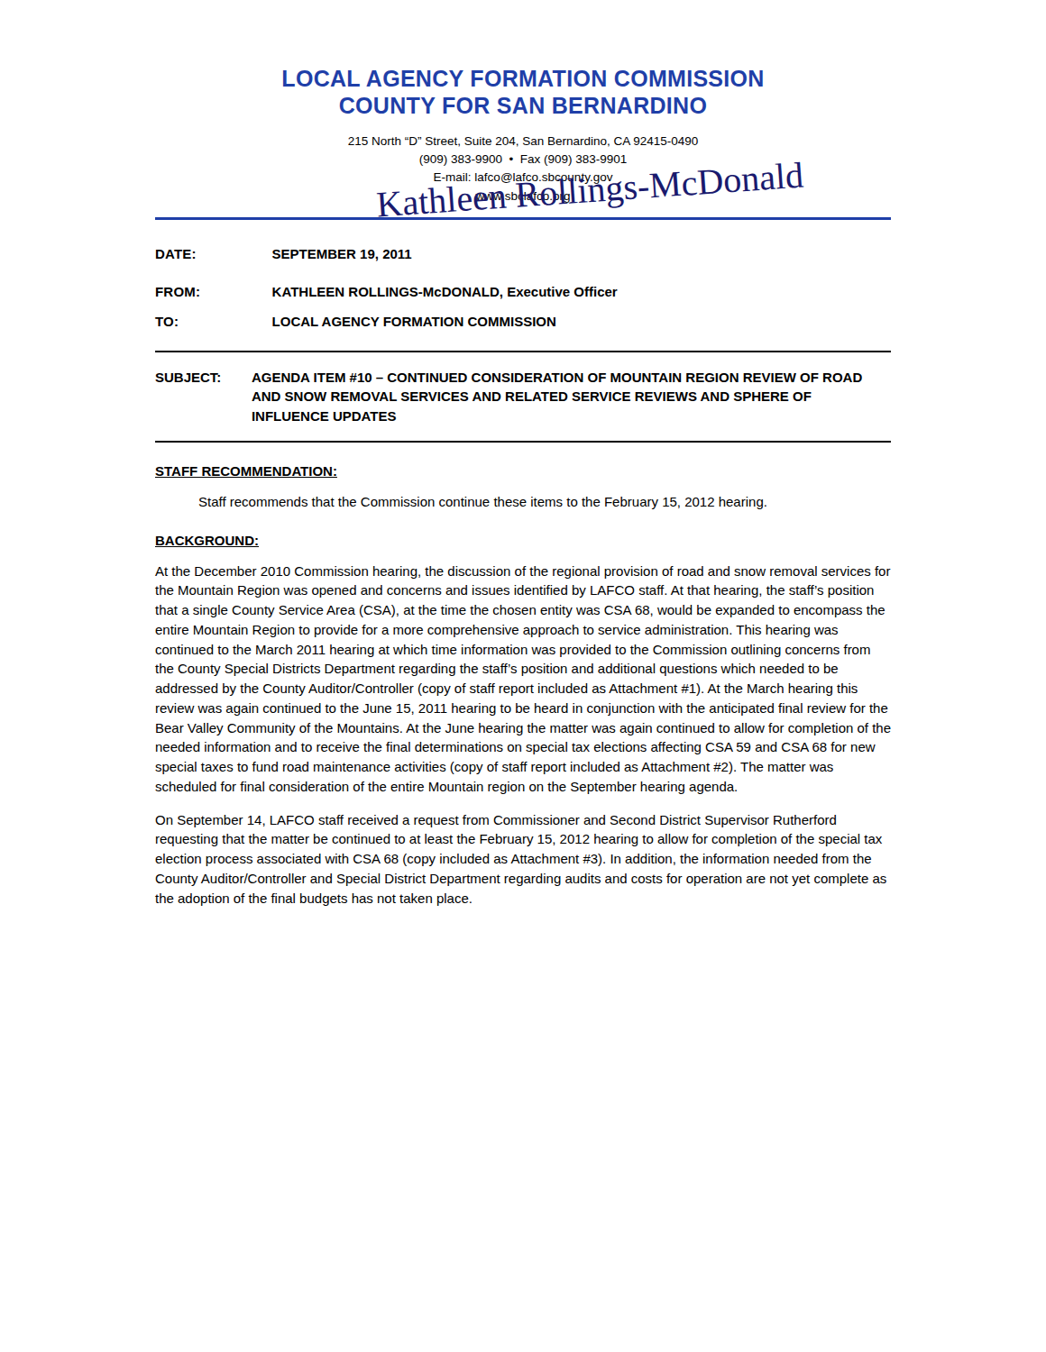LOCAL AGENCY FORMATION COMMISSION
COUNTY FOR SAN BERNARDINO
215 North “D” Street, Suite 204, San Bernardino, CA 92415-0490
(909) 383-9900 • Fax (909) 383-9901
E-mail: lafco@lafco.sbcounty.gov
www.sbclafco.org
| DATE: | SEPTEMBER 19, 2011 |
| Kathleen Rollings-McDonald |
| FROM: | KATHLEEN ROLLINGS-McDONALD, Executive Officer |
| TO: | LOCAL AGENCY FORMATION COMMISSION |
SUBJECT:
AGENDA ITEM #10 – CONTINUED CONSIDERATION OF MOUNTAIN REGION REVIEW OF ROAD AND SNOW REMOVAL SERVICES AND RELATED SERVICE REVIEWS AND SPHERE OF INFLUENCE UPDATES
STAFF RECOMMENDATION:
Staff recommends that the Commission continue these items to the February 15, 2012 hearing.
BACKGROUND:
At the December 2010 Commission hearing, the discussion of the regional provision of road and snow removal services for the Mountain Region was opened and concerns and issues identified by LAFCO staff. At that hearing, the staff’s position that a single County Service Area (CSA), at the time the chosen entity was CSA 68, would be expanded to encompass the entire Mountain Region to provide for a more comprehensive approach to service administration. This hearing was continued to the March 2011 hearing at which time information was provided to the Commission outlining concerns from the County Special Districts Department regarding the staff’s position and additional questions which needed to be addressed by the County Auditor/Controller (copy of staff report included as Attachment #1). At the March hearing this review was again continued to the June 15, 2011 hearing to be heard in conjunction with the anticipated final review for the Bear Valley Community of the Mountains. At the June hearing the matter was again continued to allow for completion of the needed information and to receive the final determinations on special tax elections affecting CSA 59 and CSA 68 for new special taxes to fund road maintenance activities (copy of staff report included as Attachment #2). The matter was scheduled for final consideration of the entire Mountain region on the September hearing agenda.
On September 14, LAFCO staff received a request from Commissioner and Second District Supervisor Rutherford requesting that the matter be continued to at least the February 15, 2012 hearing to allow for completion of the special tax election process associated with CSA 68 (copy included as Attachment #3). In addition, the information needed from the County Auditor/Controller and Special District Department regarding audits and costs for operation are not yet complete as the adoption of the final budgets has not taken place.